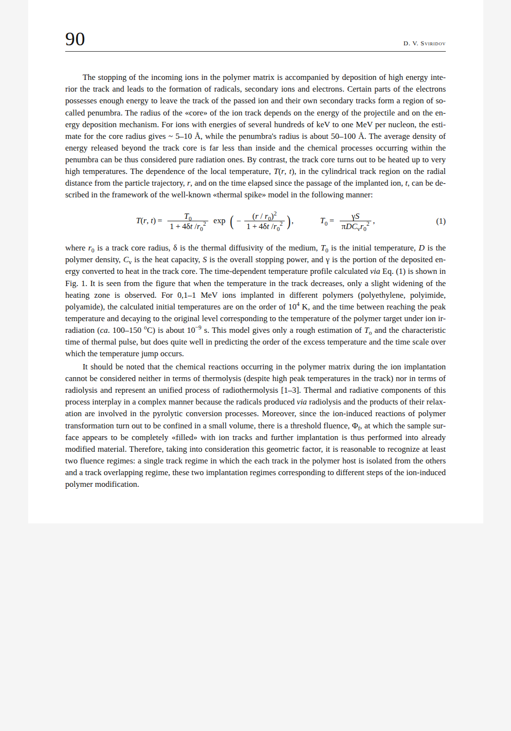90
D. V. Sviridov
The stopping of the incoming ions in the polymer matrix is accompanied by deposition of high energy interior the track and leads to the formation of radicals, secondary ions and electrons. Certain parts of the electrons possesses enough energy to leave the track of the passed ion and their own secondary tracks form a region of so-called penumbra. The radius of the «core» of the ion track depends on the energy of the projectile and on the energy deposition mechanism. For ions with energies of several hundreds of keV to one MeV per nucleon, the estimate for the core radius gives ~ 5–10 Å, while the penumbra's radius is about 50–100 Å. The average density of energy released beyond the track core is far less than inside and the chemical processes occurring within the penumbra can be thus considered pure radiation ones. By contrast, the track core turns out to be heated up to very high temperatures. The dependence of the local temperature, T(r, t), in the cylindrical track region on the radial distance from the particle trajectory, r, and on the time elapsed since the passage of the implanted ion, t, can be described in the framework of the well-known «thermal spike» model in the following manner:
T(r, t)= T0 1+4δt /r02 exp ( − (r / r0)2 1+4δt /r02 ) , T0= γS πDCvr02 ,
(1)
where r0 is a track core radius, δ is the thermal diffusivity of the medium, T0 is the initial temperature, D is the polymer density, Cv is the heat capacity, S is the overall stopping power, and γ is the portion of the deposited energy converted to heat in the track core. The time-dependent temperature profile calculated via Eq. (1) is shown in Fig. 1. It is seen from the figure that when the temperature in the track decreases, only a slight widening of the heating zone is observed. For 0,1–1 MeV ions implanted in different polymers (polyethylene, polyimide, polyamide), the calculated initial temperatures are on the order of 104 K, and the time between reaching the peak temperature and decaying to the original level corresponding to the temperature of the polymer target under ion irradiation (ca. 100–150 oC) is about 10−9 s. This model gives only a rough estimation of To and the characteristic time of thermal pulse, but does quite well in predicting the order of the excess temperature and the time scale over which the temperature jump occurs.
It should be noted that the chemical reactions occurring in the polymer matrix during the ion implantation cannot be considered neither in terms of thermolysis (despite high peak temperatures in the track) nor in terms of radiolysis and represent an unified process of radiothermolysis [1–3]. Thermal and radiative components of this process interplay in a complex manner because the radicals produced via radiolysis and the products of their relaxation are involved in the pyrolytic conversion processes. Moreover, since the ion-induced reactions of polymer transformation turn out to be confined in a small volume, there is a threshold fluence, Φf, at which the sample surface appears to be completely «filled» with ion tracks and further implantation is thus performed into already modified material. Therefore, taking into consideration this geometric factor, it is reasonable to recognize at least two fluence regimes: a single track regime in which the each track in the polymer host is isolated from the others and a track overlapping regime, these two implantation regimes corresponding to different steps of the ion-induced polymer modification.